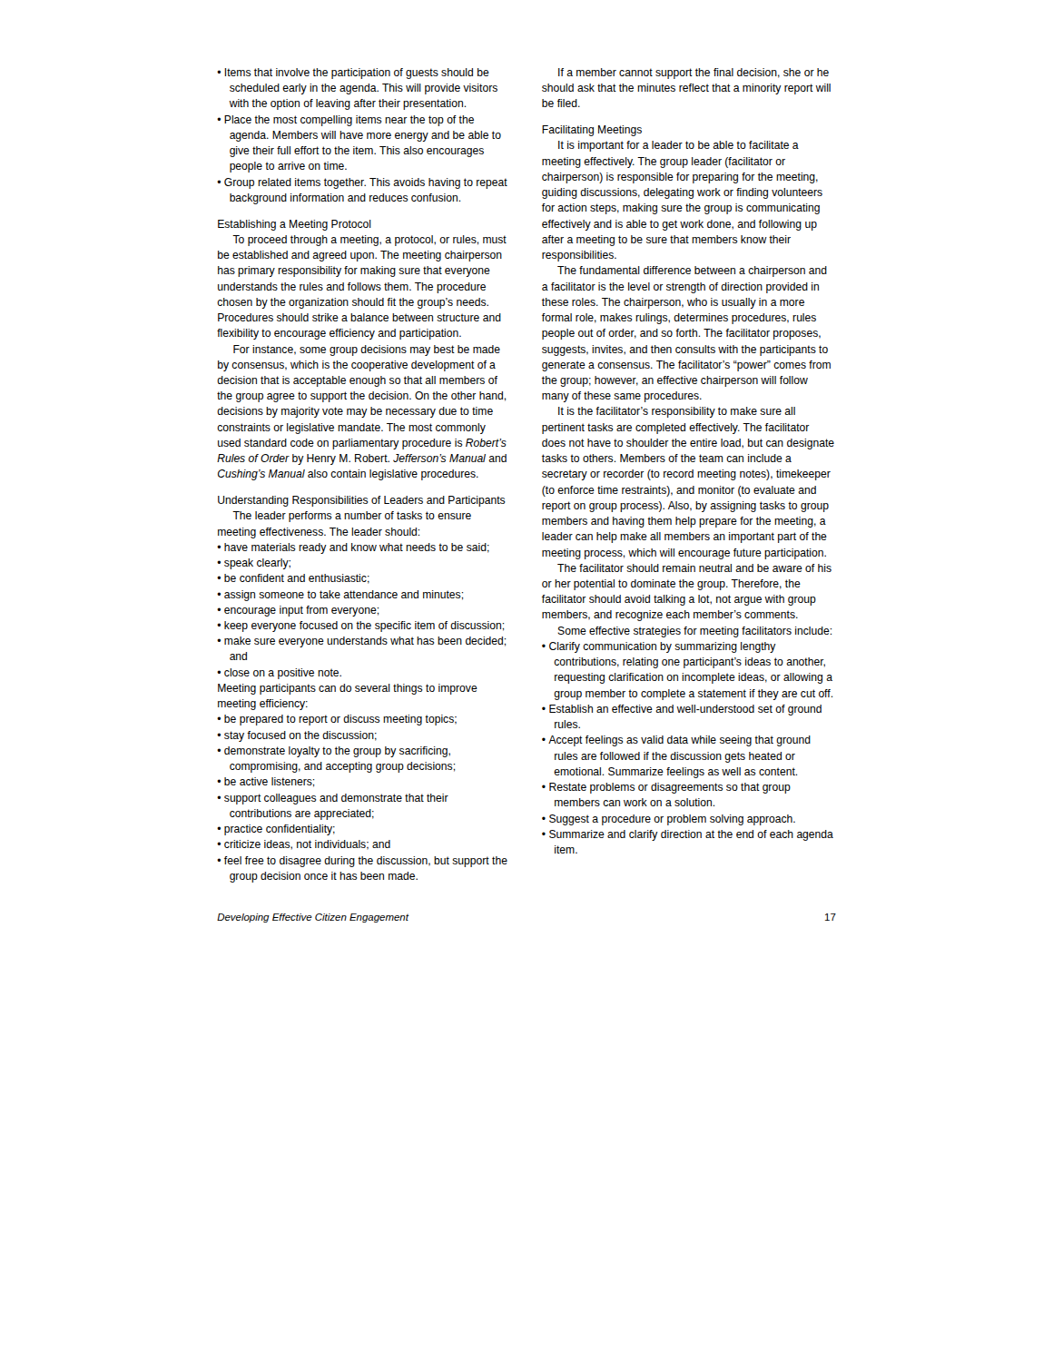Items that involve the participation of guests should be scheduled early in the agenda. This will provide visitors with the option of leaving after their presentation.
Place the most compelling items near the top of the agenda. Members will have more energy and be able to give their full effort to the item. This also encourages people to arrive on time.
Group related items together. This avoids having to repeat background information and reduces confusion.
Establishing a Meeting Protocol
To proceed through a meeting, a protocol, or rules, must be established and agreed upon. The meeting chairperson has primary responsibility for making sure that everyone understands the rules and follows them. The procedure chosen by the organization should fit the group’s needs. Procedures should strike a balance between structure and flexibility to encourage efficiency and participation.
For instance, some group decisions may best be made by consensus, which is the cooperative development of a decision that is acceptable enough so that all members of the group agree to support the decision. On the other hand, decisions by majority vote may be necessary due to time constraints or legislative mandate. The most commonly used standard code on parliamentary procedure is Robert’s Rules of Order by Henry M. Robert. Jefferson’s Manual and Cushing’s Manual also contain legislative procedures.
Understanding Responsibilities of Leaders and Participants
The leader performs a number of tasks to ensure meeting effectiveness. The leader should:
have materials ready and know what needs to be said;
speak clearly;
be confident and enthusiastic;
assign someone to take attendance and minutes;
encourage input from everyone;
keep everyone focused on the specific item of discussion;
make sure everyone understands what has been decided; and
close on a positive note.
Meeting participants can do several things to improve meeting efficiency:
be prepared to report or discuss meeting topics;
stay focused on the discussion;
demonstrate loyalty to the group by sacrificing, compromising, and accepting group decisions;
be active listeners;
support colleagues and demonstrate that their contributions are appreciated;
practice confidentiality;
criticize ideas, not individuals; and
feel free to disagree during the discussion, but support the group decision once it has been made.
If a member cannot support the final decision, she or he should ask that the minutes reflect that a minority report will be filed.
Facilitating Meetings
It is important for a leader to be able to facilitate a meeting effectively. The group leader (facilitator or chairperson) is responsible for preparing for the meeting, guiding discussions, delegating work or finding volunteers for action steps, making sure the group is communicating effectively and is able to get work done, and following up after a meeting to be sure that members know their responsibilities.
The fundamental difference between a chairperson and a facilitator is the level or strength of direction provided in these roles. The chairperson, who is usually in a more formal role, makes rulings, determines procedures, rules people out of order, and so forth. The facilitator proposes, suggests, invites, and then consults with the participants to generate a consensus. The facilitator’s “power” comes from the group; however, an effective chairperson will follow many of these same procedures.
It is the facilitator’s responsibility to make sure all pertinent tasks are completed effectively. The facilitator does not have to shoulder the entire load, but can designate tasks to others. Members of the team can include a secretary or recorder (to record meeting notes), timekeeper (to enforce time restraints), and monitor (to evaluate and report on group process). Also, by assigning tasks to group members and having them help prepare for the meeting, a leader can help make all members an important part of the meeting process, which will encourage future participation.
The facilitator should remain neutral and be aware of his or her potential to dominate the group. Therefore, the facilitator should avoid talking a lot, not argue with group members, and recognize each member’s comments.
Some effective strategies for meeting facilitators include:
Clarify communication by summarizing lengthy contributions, relating one participant’s ideas to another, requesting clarification on incomplete ideas, or allowing a group member to complete a statement if they are cut off.
Establish an effective and well-understood set of ground rules.
Accept feelings as valid data while seeing that ground rules are followed if the discussion gets heated or emotional. Summarize feelings as well as content.
Restate problems or disagreements so that group members can work on a solution.
Suggest a procedure or problem solving approach.
Summarize and clarify direction at the end of each agenda item.
Developing Effective Citizen Engagement 17